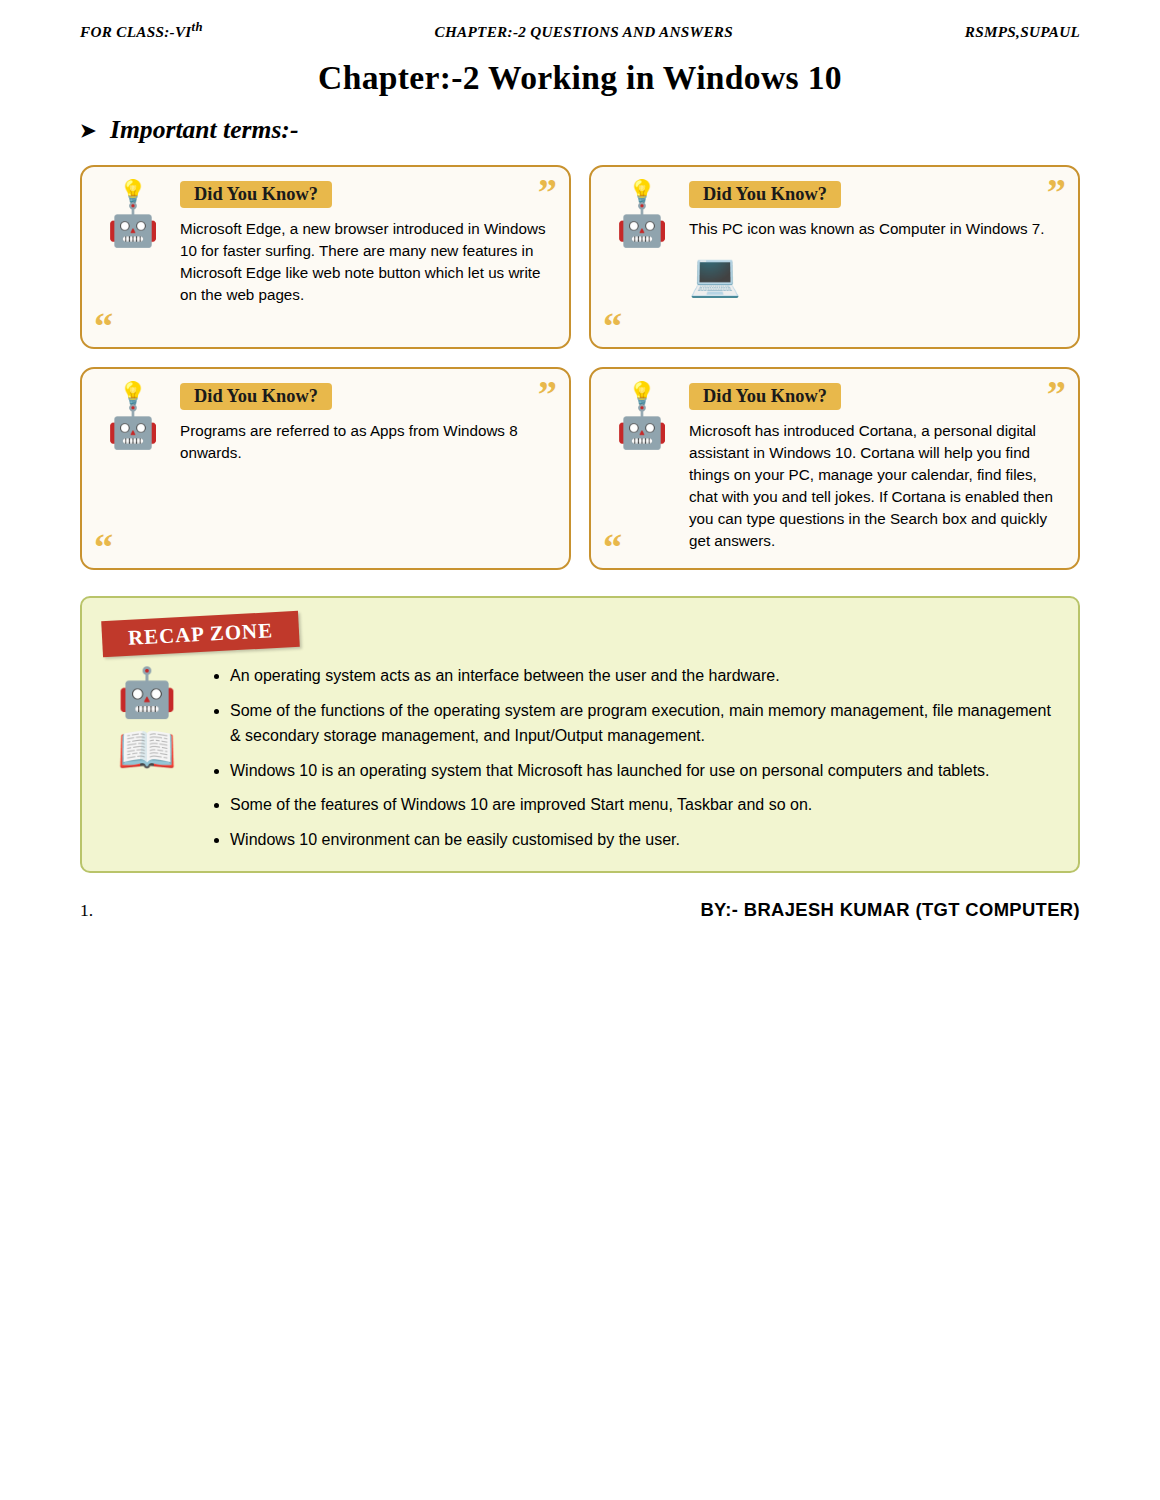FOR CLASS:-VIth CHAPTER:-2 QUESTIONS AND ANSWERS RSMPS,SUPAUL
Chapter:-2 Working in Windows 10
Important terms:-
”
💡🤖
Did You Know?
Microsoft Edge, a new browser introduced in Windows 10 for faster surfing. There are many new features in Microsoft Edge like web note button which let us write on the web pages.
“
”
💡🤖
Did You Know?
This PC icon was known as Computer in Windows 7.
💻
“
”
💡🤖
Did You Know?
Programs are referred to as Apps from Windows 8 onwards.
“
”
💡🤖
Did You Know?
Microsoft has introduced Cortana, a personal digital assistant in Windows 10. Cortana will help you find things on your PC, manage your calendar, find files, chat with you and tell jokes. If Cortana is enabled then you can type questions in the Search box and quickly get answers.
“
RECAP ZONE
🤖📖
An operating system acts as an interface between the user and the hardware.
Some of the functions of the operating system are program execution, main memory management, file management & secondary storage management, and Input/Output management.
Windows 10 is an operating system that Microsoft has launched for use on personal computers and tablets.
Some of the features of Windows 10 are improved Start menu, Taskbar and so on.
Windows 10 environment can be easily customised by the user.
1. BY:- BRAJESH KUMAR (TGT COMPUTER)